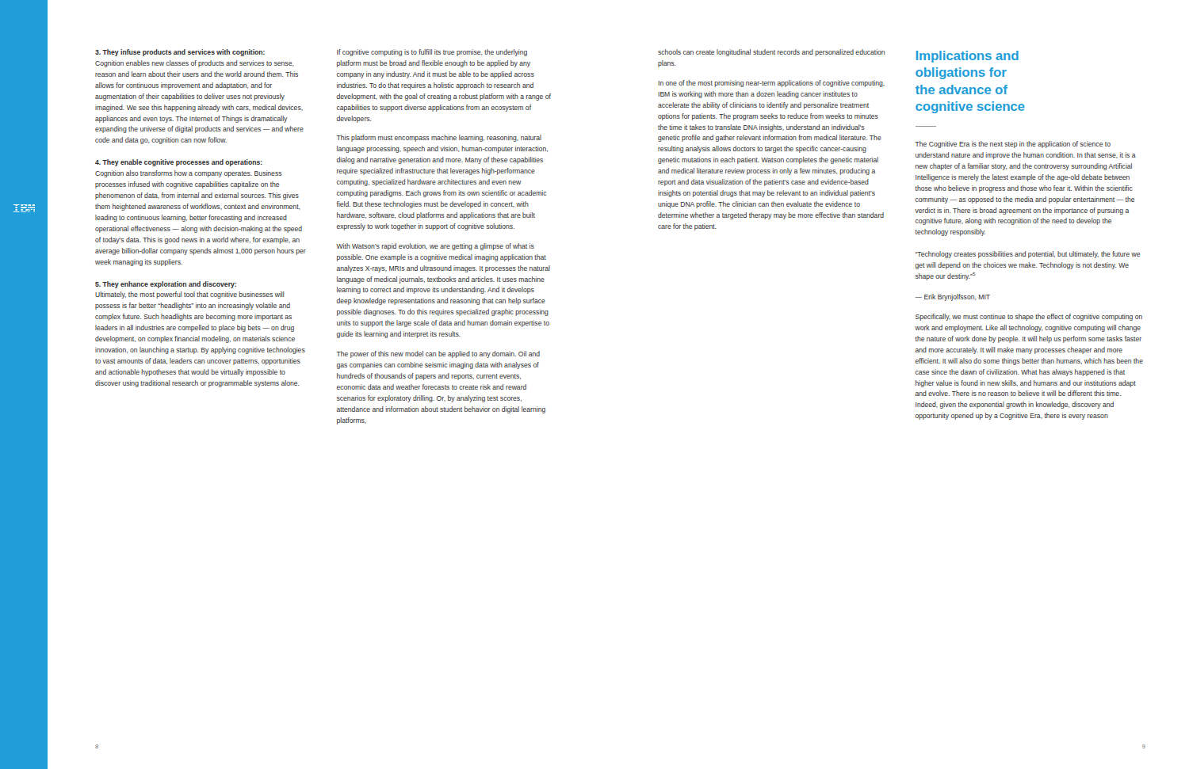IBM
3. They infuse products and services with cognition: Cognition enables new classes of products and services to sense, reason and learn about their users and the world around them. This allows for continuous improvement and adaptation, and for augmentation of their capabilities to deliver uses not previously imagined. We see this happening already with cars, medical devices, appliances and even toys. The Internet of Things is dramatically expanding the universe of digital products and services — and where code and data go, cognition can now follow.
4. They enable cognitive processes and operations: Cognition also transforms how a company operates. Business processes infused with cognitive capabilities capitalize on the phenomenon of data, from internal and external sources. This gives them heightened awareness of workflows, context and environment, leading to continuous learning, better forecasting and increased operational effectiveness — along with decision-making at the speed of today's data. This is good news in a world where, for example, an average billion-dollar company spends almost 1,000 person hours per week managing its suppliers.
5. They enhance exploration and discovery: Ultimately, the most powerful tool that cognitive businesses will possess is far better “headlights” into an increasingly volatile and complex future. Such headlights are becoming more important as leaders in all industries are compelled to place big bets — on drug development, on complex financial modeling, on materials science innovation, on launching a startup. By applying cognitive technologies to vast amounts of data, leaders can uncover patterns, opportunities and actionable hypotheses that would be virtually impossible to discover using traditional research or programmable systems alone.
If cognitive computing is to fulfill its true promise, the underlying platform must be broad and flexible enough to be applied by any company in any industry. And it must be able to be applied across industries. To do that requires a holistic approach to research and development, with the goal of creating a robust platform with a range of capabilities to support diverse applications from an ecosystem of developers.
This platform must encompass machine learning, reasoning, natural language processing, speech and vision, human-computer interaction, dialog and narrative generation and more. Many of these capabilities require specialized infrastructure that leverages high-performance computing, specialized hardware architectures and even new computing paradigms. Each grows from its own scientific or academic field. But these technologies must be developed in concert, with hardware, software, cloud platforms and applications that are built expressly to work together in support of cognitive solutions.
With Watson's rapid evolution, we are getting a glimpse of what is possible. One example is a cognitive medical imaging application that analyzes X-rays, MRIs and ultrasound images. It processes the natural language of medical journals, textbooks and articles. It uses machine learning to correct and improve its understanding. And it develops deep knowledge representations and reasoning that can help surface possible diagnoses. To do this requires specialized graphic processing units to support the large scale of data and human domain expertise to guide its learning and interpret its results.
The power of this new model can be applied to any domain. Oil and gas companies can combine seismic imaging data with analyses of hundreds of thousands of papers and reports, current events, economic data and weather forecasts to create risk and reward scenarios for exploratory drilling. Or, by analyzing test scores, attendance and information about student behavior on digital learning platforms,
8
schools can create longitudinal student records and personalized education plans.
In one of the most promising near-term applications of cognitive computing, IBM is working with more than a dozen leading cancer institutes to accelerate the ability of clinicians to identify and personalize treatment options for patients. The program seeks to reduce from weeks to minutes the time it takes to translate DNA insights, understand an individual's genetic profile and gather relevant information from medical literature. The resulting analysis allows doctors to target the specific cancer-causing genetic mutations in each patient. Watson completes the genetic material and medical literature review process in only a few minutes, producing a report and data visualization of the patient's case and evidence-based insights on potential drugs that may be relevant to an individual patient's unique DNA profile. The clinician can then evaluate the evidence to determine whether a targeted therapy may be more effective than standard care for the patient.
Implications and
obligations for
the advance of
cognitive science
The Cognitive Era is the next step in the application of science to understand nature and improve the human condition. In that sense, it is a new chapter of a familiar story, and the controversy surrounding Artificial Intelligence is merely the latest example of the age-old debate between those who believe in progress and those who fear it. Within the scientific community — as opposed to the media and popular entertainment — the verdict is in. There is broad agreement on the importance of pursuing a cognitive future, along with recognition of the need to develop the technology responsibly.
“Technology creates possibilities and potential, but ultimately, the future we get will depend on the choices we make. Technology is not destiny. We shape our destiny.”5
— Erik Brynjolfsson, MIT
Specifically, we must continue to shape the effect of cognitive computing on work and employment. Like all technology, cognitive computing will change the nature of work done by people. It will help us perform some tasks faster and more accurately. It will make many processes cheaper and more efficient. It will also do some things better than humans, which has been the case since the dawn of civilization. What has always happened is that higher value is found in new skills, and humans and our institutions adapt and evolve. There is no reason to believe it will be different this time. Indeed, given the exponential growth in knowledge, discovery and opportunity opened up by a Cognitive Era, there is every reason
9